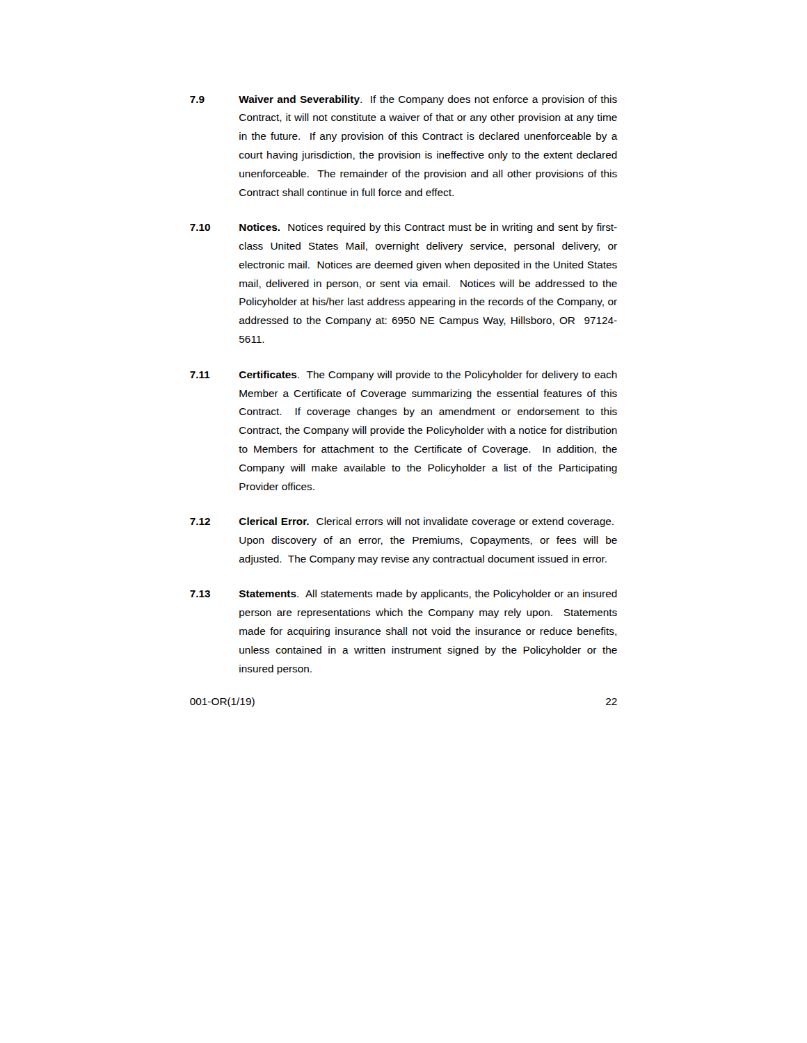7.9
Waiver and Severability. If the Company does not enforce a provision of this Contract, it will not constitute a waiver of that or any other provision at any time in the future. If any provision of this Contract is declared unenforceable by a court having jurisdiction, the provision is ineffective only to the extent declared unenforceable. The remainder of the provision and all other provisions of this Contract shall continue in full force and effect.
7.10
Notices. Notices required by this Contract must be in writing and sent by first-class United States Mail, overnight delivery service, personal delivery, or electronic mail. Notices are deemed given when deposited in the United States mail, delivered in person, or sent via email. Notices will be addressed to the Policyholder at his/her last address appearing in the records of the Company, or addressed to the Company at: 6950 NE Campus Way, Hillsboro, OR 97124-5611.
7.11
Certificates. The Company will provide to the Policyholder for delivery to each Member a Certificate of Coverage summarizing the essential features of this Contract. If coverage changes by an amendment or endorsement to this Contract, the Company will provide the Policyholder with a notice for distribution to Members for attachment to the Certificate of Coverage. In addition, the Company will make available to the Policyholder a list of the Participating Provider offices.
7.12
Clerical Error. Clerical errors will not invalidate coverage or extend coverage. Upon discovery of an error, the Premiums, Copayments, or fees will be adjusted. The Company may revise any contractual document issued in error.
7.13
Statements. All statements made by applicants, the Policyholder or an insured person are representations which the Company may rely upon. Statements made for acquiring insurance shall not void the insurance or reduce benefits, unless contained in a written instrument signed by the Policyholder or the insured person.
001-OR(1/19) 22